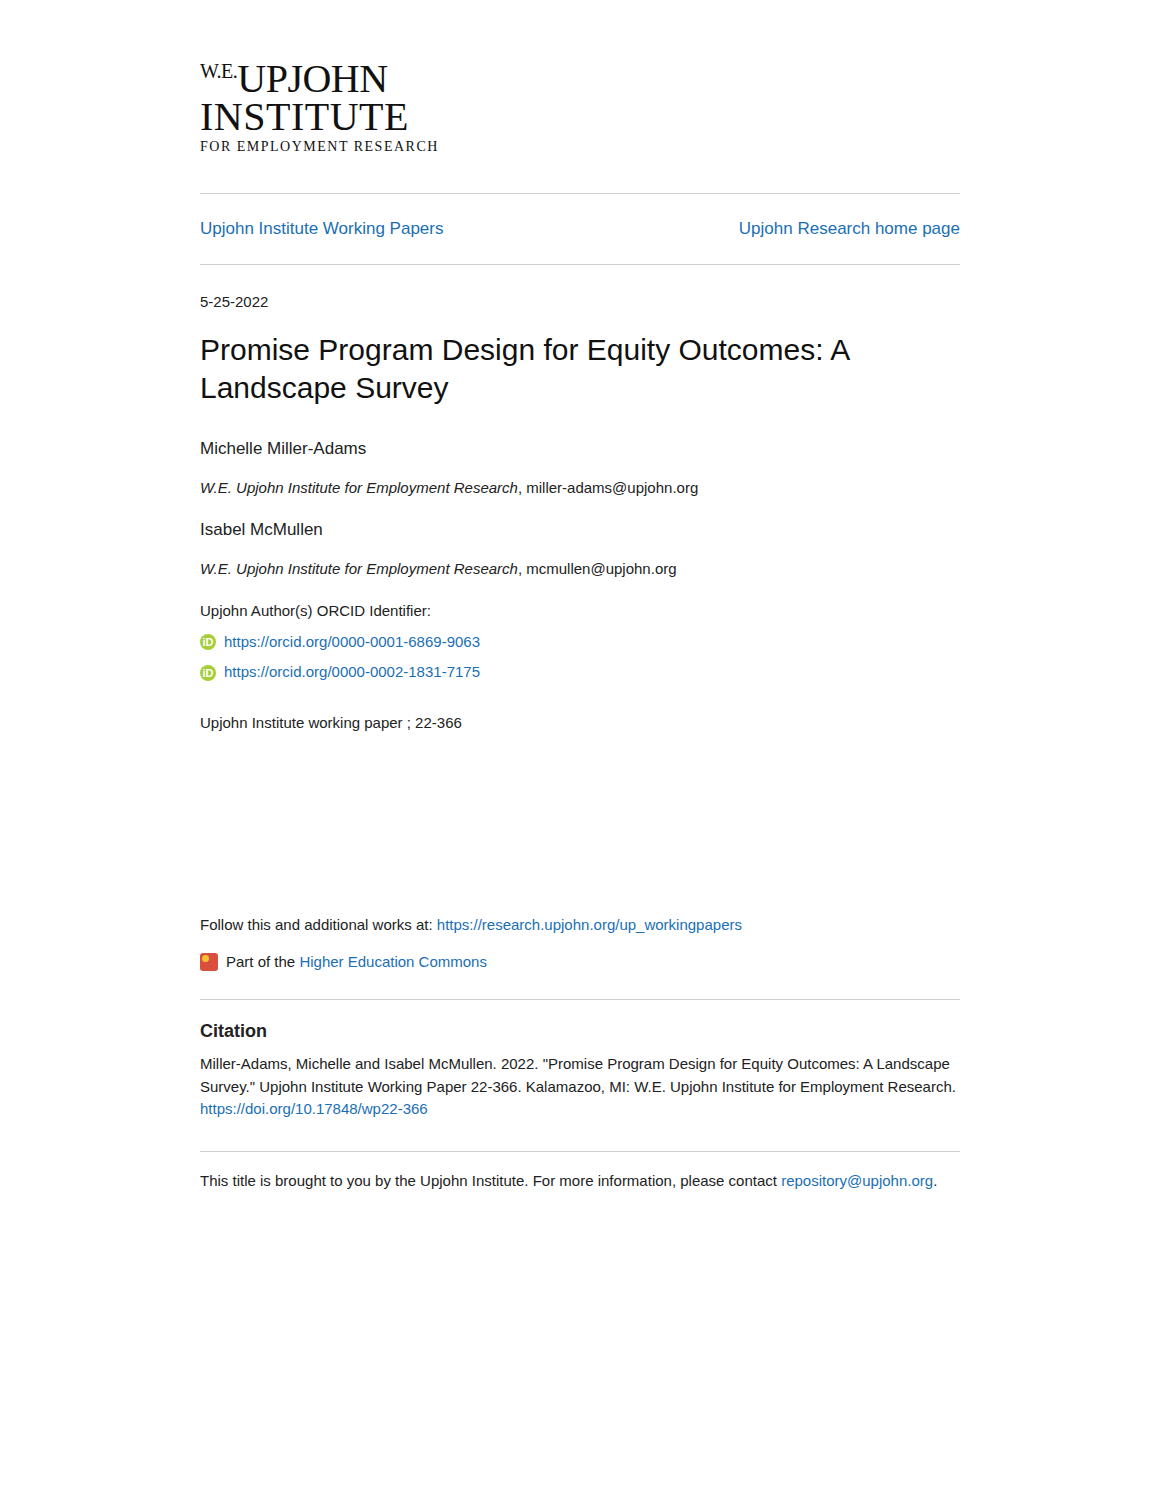W.E.UPJOHN
INSTITUTE
FOR EMPLOYMENT RESEARCH
Upjohn Institute Working Papers Upjohn Research home page
5-25-2022
Promise Program Design for Equity Outcomes: A Landscape Survey
Michelle Miller-Adams
W.E. Upjohn Institute for Employment Research, miller-adams@upjohn.org
Isabel McMullen
W.E. Upjohn Institute for Employment Research, mcmullen@upjohn.org
Upjohn Author(s) ORCID Identifier:
iD https://orcid.org/0000-0001-6869-9063
iD https://orcid.org/0000-0002-1831-7175
Upjohn Institute working paper ; 22-366
Follow this and additional works at: https://research.upjohn.org/up_workingpapers
Part of the Higher Education Commons
Citation
Miller-Adams, Michelle and Isabel McMullen. 2022. "Promise Program Design for Equity Outcomes: A Landscape Survey." Upjohn Institute Working Paper 22-366. Kalamazoo, MI: W.E. Upjohn Institute for Employment Research. https://doi.org/10.17848/wp22-366
This title is brought to you by the Upjohn Institute. For more information, please contact repository@upjohn.org.